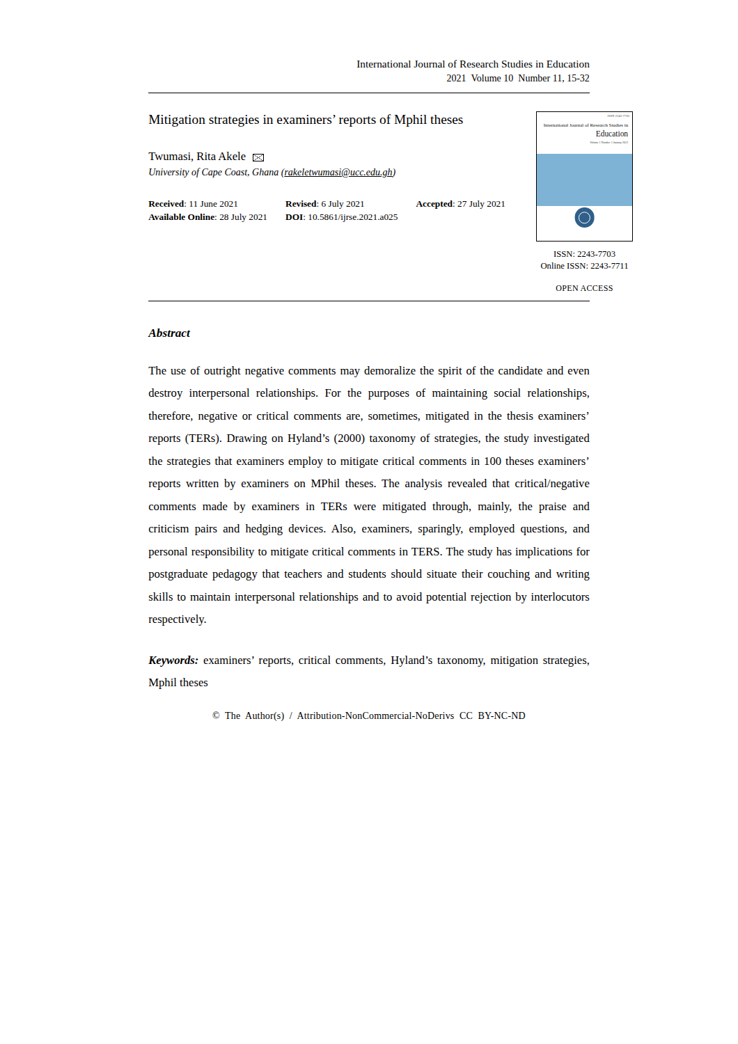International Journal of Research Studies in Education
2021 Volume 10 Number 11, 15-32
Mitigation strategies in examiners’ reports of Mphil theses
Twumasi, Rita Akele
University of Cape Coast, Ghana (rakeletwumasi@ucc.edu.gh)
| Received : 11 June 2021 | Revised : 6 July 2021 | Accepted : 27 July 2021 |
| Available Online : 28 July 2021 | DOI : 10.5861/ijrse.2021.a025 | |
ISSN 2243-7703
International Journal of Research Studies in
Education
Volume 1 Number 1 January 2012
ISSN: 2243-7703
Online ISSN: 2243-7711
OPEN ACCESS
Abstract
The use of outright negative comments may demoralize the spirit of the candidate and even destroy interpersonal relationships. For the purposes of maintaining social relationships, therefore, negative or critical comments are, sometimes, mitigated in the thesis examiners’ reports (TERs). Drawing on Hyland’s (2000) taxonomy of strategies, the study investigated the strategies that examiners employ to mitigate critical comments in 100 theses examiners’ reports written by examiners on MPhil theses. The analysis revealed that critical/negative comments made by examiners in TERs were mitigated through, mainly, the praise and criticism pairs and hedging devices. Also, examiners, sparingly, employed questions, and personal responsibility to mitigate critical comments in TERS. The study has implications for postgraduate pedagogy that teachers and students should situate their couching and writing skills to maintain interpersonal relationships and to avoid potential rejection by interlocutors respectively.
Keywords: examiners’ reports, critical comments, Hyland’s taxonomy, mitigation strategies, Mphil theses
© The Author(s) / Attribution-NonCommercial-NoDerivs CC BY-NC-ND